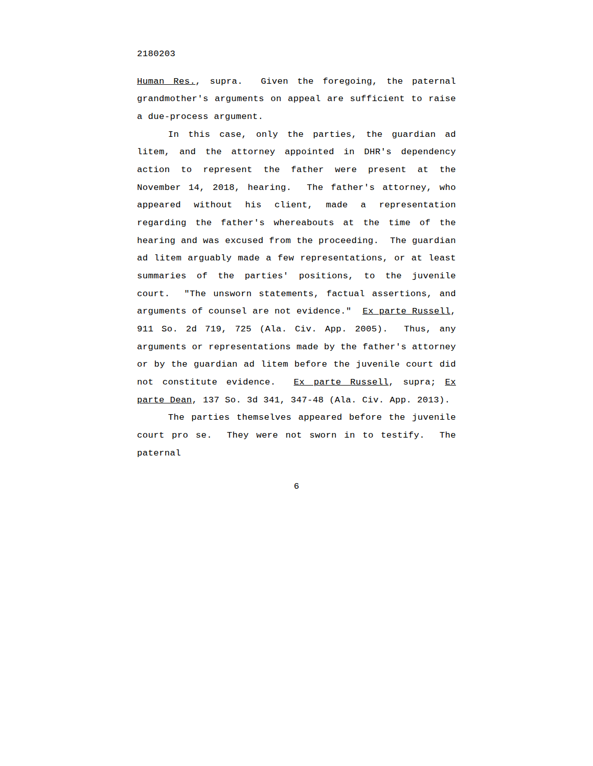2180203
Human Res., supra. Given the foregoing, the paternal grandmother's arguments on appeal are sufficient to raise a due-process argument.
In this case, only the parties, the guardian ad litem, and the attorney appointed in DHR's dependency action to represent the father were present at the November 14, 2018, hearing. The father's attorney, who appeared without his client, made a representation regarding the father's whereabouts at the time of the hearing and was excused from the proceeding. The guardian ad litem arguably made a few representations, or at least summaries of the parties' positions, to the juvenile court. "The unsworn statements, factual assertions, and arguments of counsel are not evidence." Ex parte Russell, 911 So. 2d 719, 725 (Ala. Civ. App. 2005). Thus, any arguments or representations made by the father's attorney or by the guardian ad litem before the juvenile court did not constitute evidence. Ex parte Russell, supra; Ex parte Dean, 137 So. 3d 341, 347-48 (Ala. Civ. App. 2013).
The parties themselves appeared before the juvenile court pro se. They were not sworn in to testify. The paternal
6